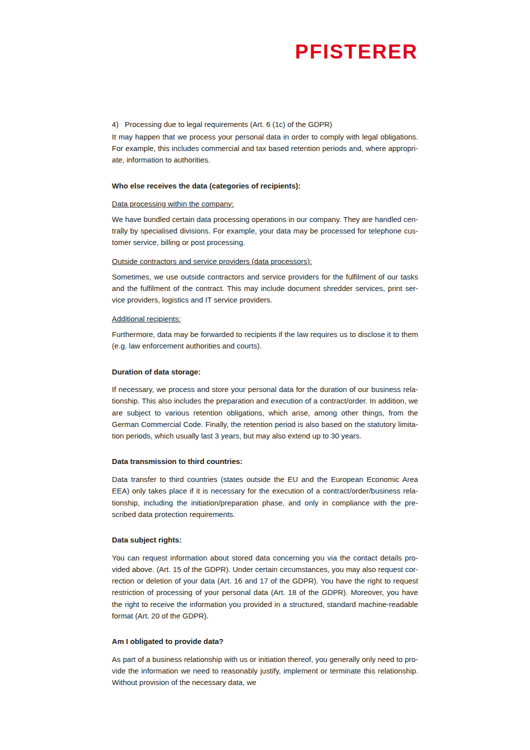PFISTERER
4) Processing due to legal requirements (Art. 6 (1c) of the GDPR)
It may happen that we process your personal data in order to comply with legal obligations. For example, this includes commercial and tax based retention periods and, where appropriate, information to authorities.
Who else receives the data (categories of recipients):
Data processing within the company:
We have bundled certain data processing operations in our company. They are handled centrally by specialised divisions. For example, your data may be processed for telephone customer service, billing or post processing.
Outside contractors and service providers (data processors):
Sometimes, we use outside contractors and service providers for the fulfilment of our tasks and the fulfilment of the contract. This may include document shredder services, print service providers, logistics and IT service providers.
Additional recipients:
Furthermore, data may be forwarded to recipients if the law requires us to disclose it to them (e.g. law enforcement authorities and courts).
Duration of data storage:
If necessary, we process and store your personal data for the duration of our business relationship. This also includes the preparation and execution of a contract/order. In addition, we are subject to various retention obligations, which arise, among other things, from the German Commercial Code. Finally, the retention period is also based on the statutory limitation periods, which usually last 3 years, but may also extend up to 30 years.
Data transmission to third countries:
Data transfer to third countries (states outside the EU and the European Economic Area EEA) only takes place if it is necessary for the execution of a contract/order/business relationship, including the initiation/preparation phase, and only in compliance with the prescribed data protection requirements.
Data subject rights:
You can request information about stored data concerning you via the contact details provided above. (Art. 15 of the GDPR). Under certain circumstances, you may also request correction or deletion of your data (Art. 16 and 17 of the GDPR). You have the right to request restriction of processing of your personal data (Art. 18 of the GDPR). Moreover, you have the right to receive the information you provided in a structured, standard machine-readable format (Art. 20 of the GDPR).
Am I obligated to provide data?
As part of a business relationship with us or initiation thereof, you generally only need to provide the information we need to reasonably justify, implement or terminate this relationship. Without provision of the necessary data, we